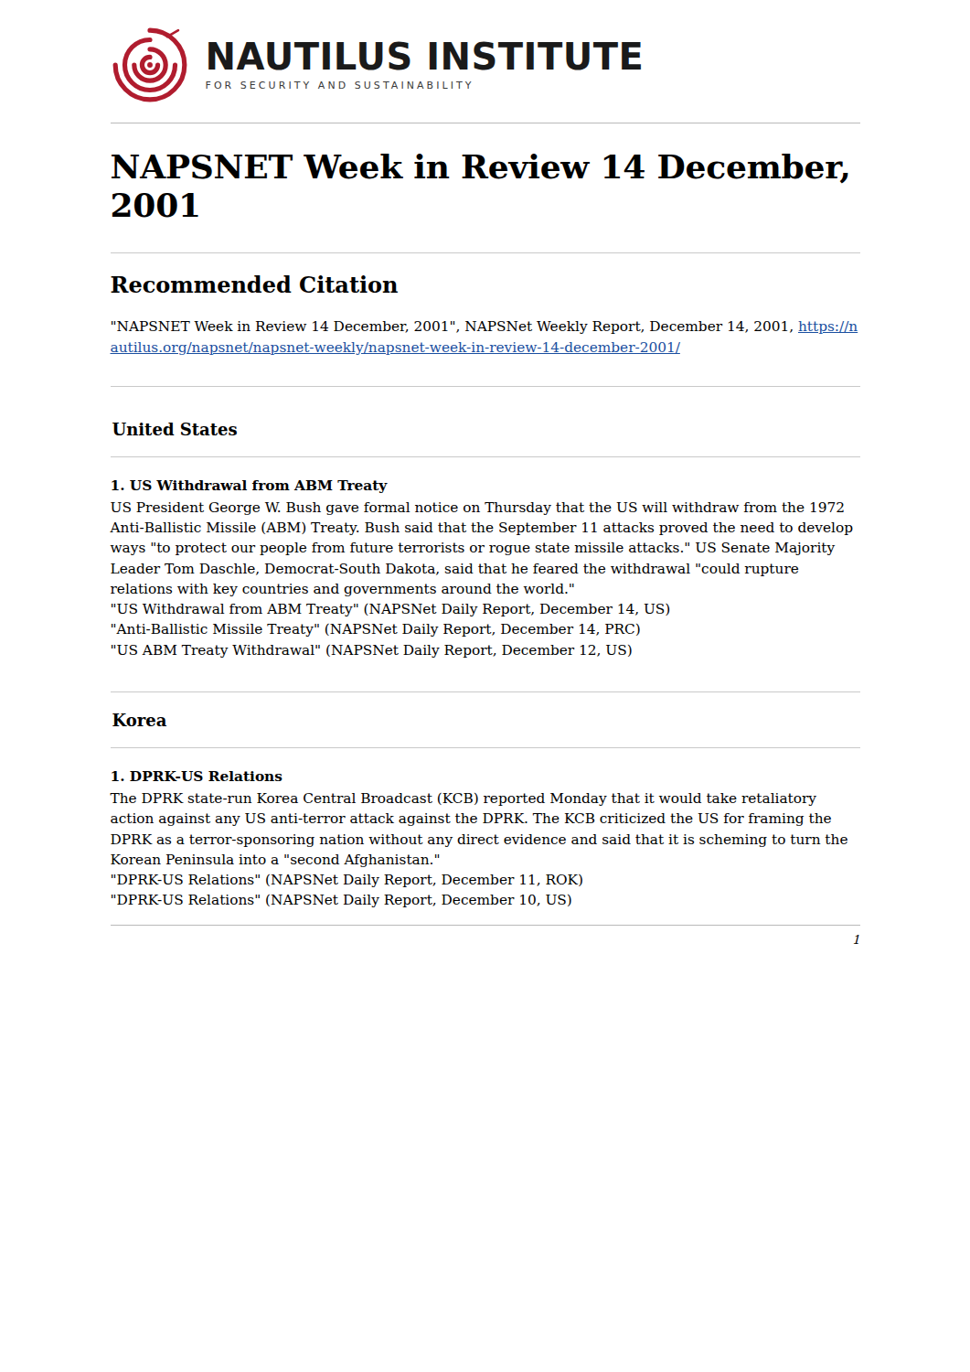NAUTILUS INSTITUTE
FOR SECURITY AND SUSTAINABILITY
NAPSNET Week in Review 14 December, 2001
Recommended Citation
"NAPSNET Week in Review 14 December, 2001", NAPSNet Weekly Report, December 14, 2001, https://nautilus.org/napsnet/napsnet-weekly/napsnet-week-in-review-14-december-2001/
United States
1. US Withdrawal from ABM Treaty
US President George W. Bush gave formal notice on Thursday that the US will withdraw from the 1972 Anti-Ballistic Missile (ABM) Treaty. Bush said that the September 11 attacks proved the need to develop ways "to protect our people from future terrorists or rogue state missile attacks." US Senate Majority Leader Tom Daschle, Democrat-South Dakota, said that he feared the withdrawal "could rupture relations with key countries and governments around the world."
"US Withdrawal from ABM Treaty" (NAPSNet Daily Report, December 14, US)
"Anti-Ballistic Missile Treaty" (NAPSNet Daily Report, December 14, PRC)
"US ABM Treaty Withdrawal" (NAPSNet Daily Report, December 12, US)
Korea
1. DPRK-US Relations
The DPRK state-run Korea Central Broadcast (KCB) reported Monday that it would take retaliatory action against any US anti-terror attack against the DPRK. The KCB criticized the US for framing the DPRK as a terror-sponsoring nation without any direct evidence and said that it is scheming to turn the Korean Peninsula into a "second Afghanistan."
"DPRK-US Relations" (NAPSNet Daily Report, December 11, ROK)
"DPRK-US Relations" (NAPSNet Daily Report, December 10, US)
1